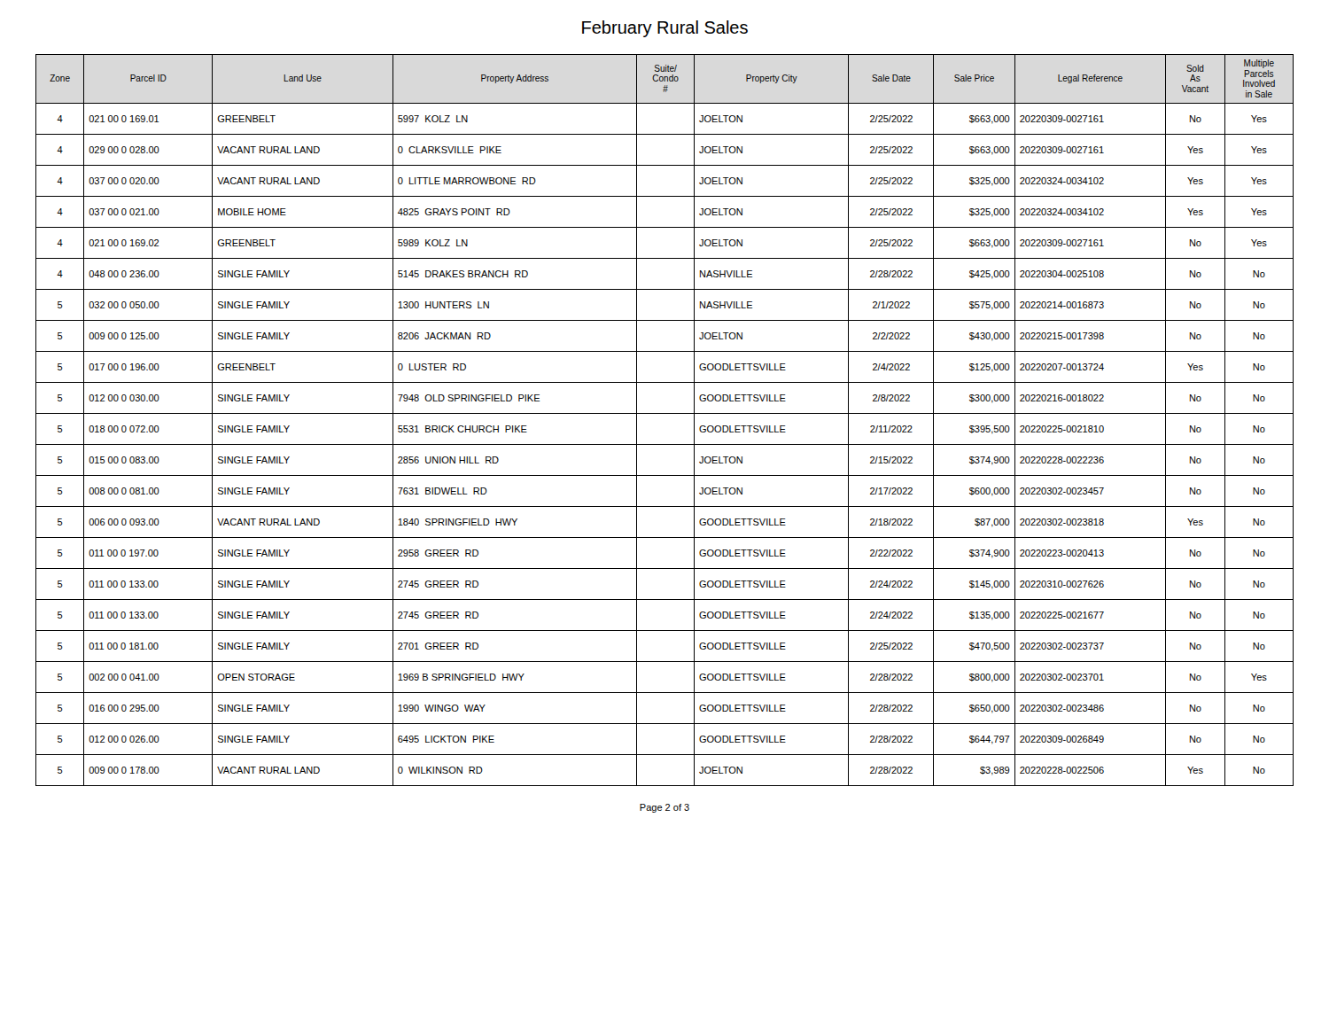February Rural Sales
| Zone | Parcel ID | Land Use | Property Address | Suite/ Condo # | Property City | Sale Date | Sale Price | Legal Reference | Sold As Vacant | Multiple Parcels Involved in Sale |
| --- | --- | --- | --- | --- | --- | --- | --- | --- | --- | --- |
| 4 | 021 00 0 169.01 | GREENBELT | 5997 KOLZ LN | | JOELTON | 2/25/2022 | $663,000 | 20220309-0027161 | No | Yes |
| 4 | 029 00 0 028.00 | VACANT RURAL LAND | 0 CLARKSVILLE PIKE | | JOELTON | 2/25/2022 | $663,000 | 20220309-0027161 | Yes | Yes |
| 4 | 037 00 0 020.00 | VACANT RURAL LAND | 0 LITTLE MARROWBONE RD | | JOELTON | 2/25/2022 | $325,000 | 20220324-0034102 | Yes | Yes |
| 4 | 037 00 0 021.00 | MOBILE HOME | 4825 GRAYS POINT RD | | JOELTON | 2/25/2022 | $325,000 | 20220324-0034102 | Yes | Yes |
| 4 | 021 00 0 169.02 | GREENBELT | 5989 KOLZ LN | | JOELTON | 2/25/2022 | $663,000 | 20220309-0027161 | No | Yes |
| 4 | 048 00 0 236.00 | SINGLE FAMILY | 5145 DRAKES BRANCH RD | | NASHVILLE | 2/28/2022 | $425,000 | 20220304-0025108 | No | No |
| 5 | 032 00 0 050.00 | SINGLE FAMILY | 1300 HUNTERS LN | | NASHVILLE | 2/1/2022 | $575,000 | 20220214-0016873 | No | No |
| 5 | 009 00 0 125.00 | SINGLE FAMILY | 8206 JACKMAN RD | | JOELTON | 2/2/2022 | $430,000 | 20220215-0017398 | No | No |
| 5 | 017 00 0 196.00 | GREENBELT | 0 LUSTER RD | | GOODLETTSVILLE | 2/4/2022 | $125,000 | 20220207-0013724 | Yes | No |
| 5 | 012 00 0 030.00 | SINGLE FAMILY | 7948 OLD SPRINGFIELD PIKE | | GOODLETTSVILLE | 2/8/2022 | $300,000 | 20220216-0018022 | No | No |
| 5 | 018 00 0 072.00 | SINGLE FAMILY | 5531 BRICK CHURCH PIKE | | GOODLETTSVILLE | 2/11/2022 | $395,500 | 20220225-0021810 | No | No |
| 5 | 015 00 0 083.00 | SINGLE FAMILY | 2856 UNION HILL RD | | JOELTON | 2/15/2022 | $374,900 | 20220228-0022236 | No | No |
| 5 | 008 00 0 081.00 | SINGLE FAMILY | 7631 BIDWELL RD | | JOELTON | 2/17/2022 | $600,000 | 20220302-0023457 | No | No |
| 5 | 006 00 0 093.00 | VACANT RURAL LAND | 1840 SPRINGFIELD HWY | | GOODLETTSVILLE | 2/18/2022 | $87,000 | 20220302-0023818 | Yes | No |
| 5 | 011 00 0 197.00 | SINGLE FAMILY | 2958 GREER RD | | GOODLETTSVILLE | 2/22/2022 | $374,900 | 20220223-0020413 | No | No |
| 5 | 011 00 0 133.00 | SINGLE FAMILY | 2745 GREER RD | | GOODLETTSVILLE | 2/24/2022 | $145,000 | 20220310-0027626 | No | No |
| 5 | 011 00 0 133.00 | SINGLE FAMILY | 2745 GREER RD | | GOODLETTSVILLE | 2/24/2022 | $135,000 | 20220225-0021677 | No | No |
| 5 | 011 00 0 181.00 | SINGLE FAMILY | 2701 GREER RD | | GOODLETTSVILLE | 2/25/2022 | $470,500 | 20220302-0023737 | No | No |
| 5 | 002 00 0 041.00 | OPEN STORAGE | 1969 B SPRINGFIELD HWY | | GOODLETTSVILLE | 2/28/2022 | $800,000 | 20220302-0023701 | No | Yes |
| 5 | 016 00 0 295.00 | SINGLE FAMILY | 1990 WINGO WAY | | GOODLETTSVILLE | 2/28/2022 | $650,000 | 20220302-0023486 | No | No |
| 5 | 012 00 0 026.00 | SINGLE FAMILY | 6495 LICKTON PIKE | | GOODLETTSVILLE | 2/28/2022 | $644,797 | 20220309-0026849 | No | No |
| 5 | 009 00 0 178.00 | VACANT RURAL LAND | 0 WILKINSON RD | | JOELTON | 2/28/2022 | $3,989 | 20220228-0022506 | Yes | No |
| Page 2 of 3 |